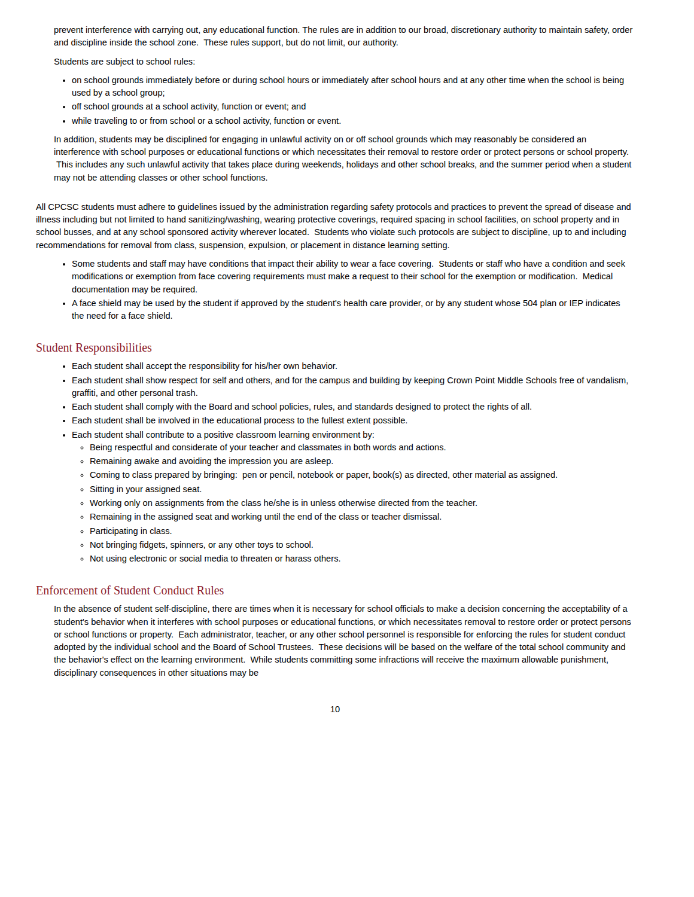prevent interference with carrying out, any educational function. The rules are in addition to our broad, discretionary authority to maintain safety, order and discipline inside the school zone. These rules support, but do not limit, our authority.
Students are subject to school rules:
on school grounds immediately before or during school hours or immediately after school hours and at any other time when the school is being used by a school group;
off school grounds at a school activity, function or event; and
while traveling to or from school or a school activity, function or event.
In addition, students may be disciplined for engaging in unlawful activity on or off school grounds which may reasonably be considered an interference with school purposes or educational functions or which necessitates their removal to restore order or protect persons or school property. This includes any such unlawful activity that takes place during weekends, holidays and other school breaks, and the summer period when a student may not be attending classes or other school functions.
All CPCSC students must adhere to guidelines issued by the administration regarding safety protocols and practices to prevent the spread of disease and illness including but not limited to hand sanitizing/washing, wearing protective coverings, required spacing in school facilities, on school property and in school busses, and at any school sponsored activity wherever located. Students who violate such protocols are subject to discipline, up to and including recommendations for removal from class, suspension, expulsion, or placement in distance learning setting.
Some students and staff may have conditions that impact their ability to wear a face covering. Students or staff who have a condition and seek modifications or exemption from face covering requirements must make a request to their school for the exemption or modification. Medical documentation may be required.
A face shield may be used by the student if approved by the student's health care provider, or by any student whose 504 plan or IEP indicates the need for a face shield.
Student Responsibilities
Each student shall accept the responsibility for his/her own behavior.
Each student shall show respect for self and others, and for the campus and building by keeping Crown Point Middle Schools free of vandalism, graffiti, and other personal trash.
Each student shall comply with the Board and school policies, rules, and standards designed to protect the rights of all.
Each student shall be involved in the educational process to the fullest extent possible.
Each student shall contribute to a positive classroom learning environment by:
Being respectful and considerate of your teacher and classmates in both words and actions.
Remaining awake and avoiding the impression you are asleep.
Coming to class prepared by bringing: pen or pencil, notebook or paper, book(s) as directed, other material as assigned.
Sitting in your assigned seat.
Working only on assignments from the class he/she is in unless otherwise directed from the teacher.
Remaining in the assigned seat and working until the end of the class or teacher dismissal.
Participating in class.
Not bringing fidgets, spinners, or any other toys to school.
Not using electronic or social media to threaten or harass others.
Enforcement of Student Conduct Rules
In the absence of student self-discipline, there are times when it is necessary for school officials to make a decision concerning the acceptability of a student's behavior when it interferes with school purposes or educational functions, or which necessitates removal to restore order or protect persons or school functions or property. Each administrator, teacher, or any other school personnel is responsible for enforcing the rules for student conduct adopted by the individual school and the Board of School Trustees. These decisions will be based on the welfare of the total school community and the behavior's effect on the learning environment. While students committing some infractions will receive the maximum allowable punishment, disciplinary consequences in other situations may be
10